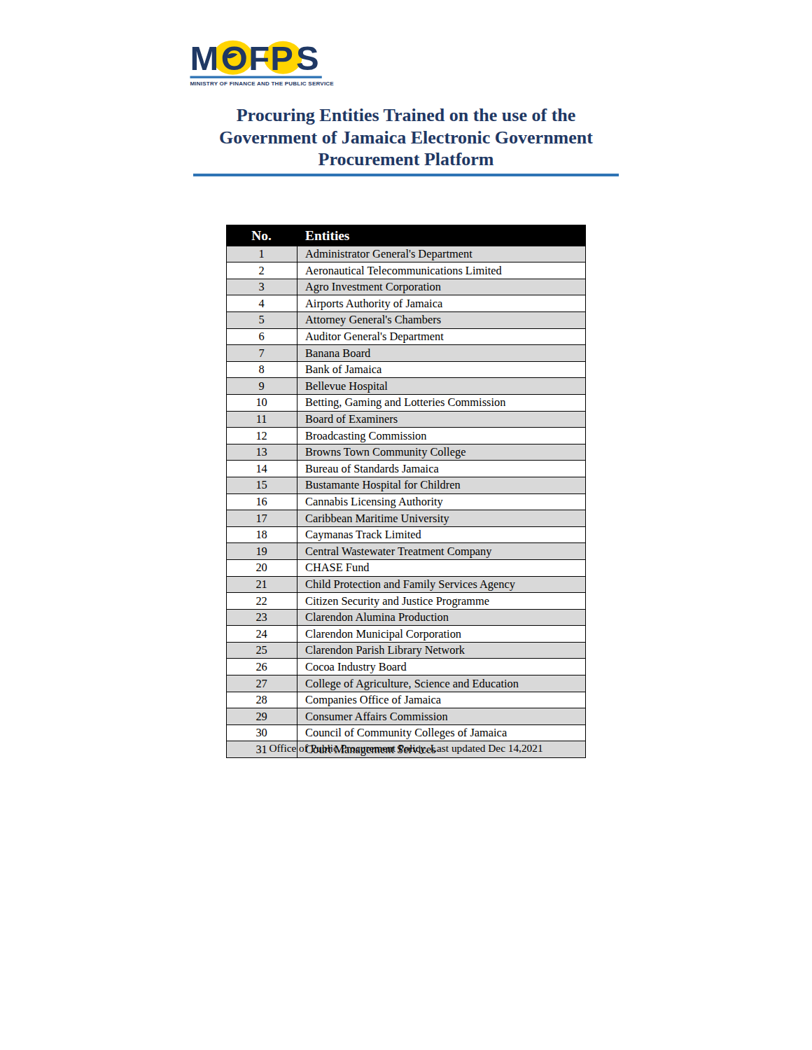M O F P S MINISTRY OF FINANCE AND THE PUBLIC SERVICE
Procuring Entities Trained on the use of the Government of Jamaica Electronic Government Procurement Platform
| No. | Entities |
| --- | --- |
| 1 | Administrator General's Department |
| 2 | Aeronautical Telecommunications Limited |
| 3 | Agro Investment Corporation |
| 4 | Airports Authority of Jamaica |
| 5 | Attorney General's Chambers |
| 6 | Auditor General's Department |
| 7 | Banana Board |
| 8 | Bank of Jamaica |
| 9 | Bellevue Hospital |
| 10 | Betting, Gaming and Lotteries Commission |
| 11 | Board of Examiners |
| 12 | Broadcasting Commission |
| 13 | Browns Town Community College |
| 14 | Bureau of Standards Jamaica |
| 15 | Bustamante Hospital for Children |
| 16 | Cannabis Licensing Authority |
| 17 | Caribbean Maritime University |
| 18 | Caymanas Track Limited |
| 19 | Central Wastewater Treatment Company |
| 20 | CHASE Fund |
| 21 | Child Protection and Family Services Agency |
| 22 | Citizen Security and Justice Programme |
| 23 | Clarendon Alumina Production |
| 24 | Clarendon Municipal Corporation |
| 25 | Clarendon Parish Library Network |
| 26 | Cocoa Industry Board |
| 27 | College of Agriculture, Science and Education |
| 28 | Companies Office of Jamaica |
| 29 | Consumer Affairs Commission |
| 30 | Council of Community Colleges of Jamaica |
| 31 | Court Management Services |
Office of Public Procurement Policy. Last updated Dec 14,2021